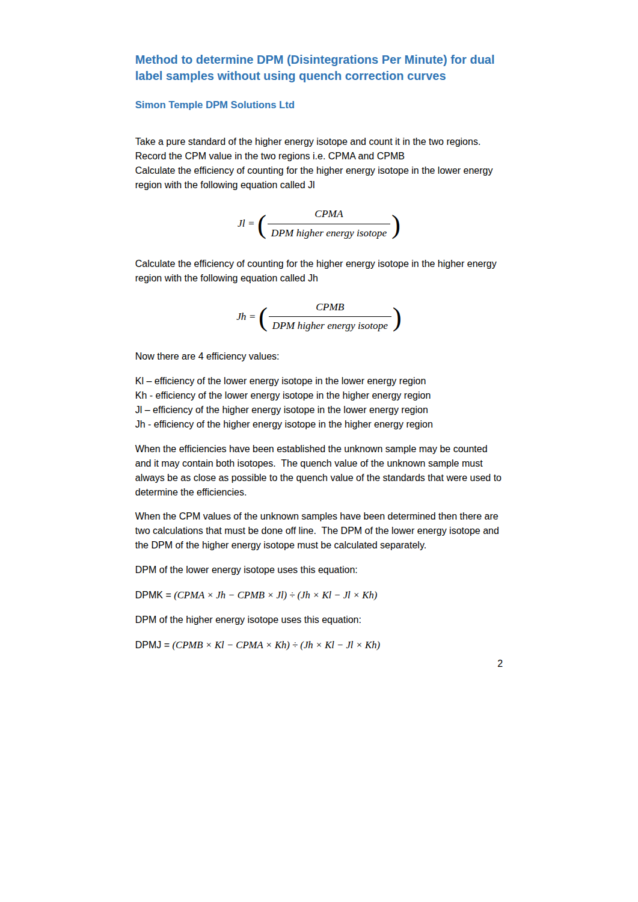Method to determine DPM (Disintegrations Per Minute) for dual label samples without using quench correction curves
Simon Temple DPM Solutions Ltd
Take a pure standard of the higher energy isotope and count it in the two regions.
Record the CPM value in the two regions i.e. CPMA and CPMB
Calculate the efficiency of counting for the higher energy isotope in the lower energy region with the following equation called Jl
Jl =(CPMA DPM higher energy isotope)
Calculate the efficiency of counting for the higher energy isotope in the higher energy region with the following equation called Jh
Jh =(CPMB DPM higher energy isotope)
Now there are 4 efficiency values:
Kl – efficiency of the lower energy isotope in the lower energy region
Kh - efficiency of the lower energy isotope in the higher energy region
Jl – efficiency of the higher energy isotope in the lower energy region
Jh - efficiency of the higher energy isotope in the higher energy region
When the efficiencies have been established the unknown sample may be counted and it may contain both isotopes. The quench value of the unknown sample must always be as close as possible to the quench value of the standards that were used to determine the efficiencies.
When the CPM values of the unknown samples have been determined then there are two calculations that must be done off line. The DPM of the lower energy isotope and the DPM of the higher energy isotope must be calculated separately.
DPM of the lower energy isotope uses this equation:
DPMK = (CPMA × Jh − CPMB × Jl) ÷ (Jh × Kl − Jl × Kh)
DPM of the higher energy isotope uses this equation:
DPMJ = (CPMB × Kl − CPMA × Kh) ÷ (Jh × Kl − Jl × Kh)
2